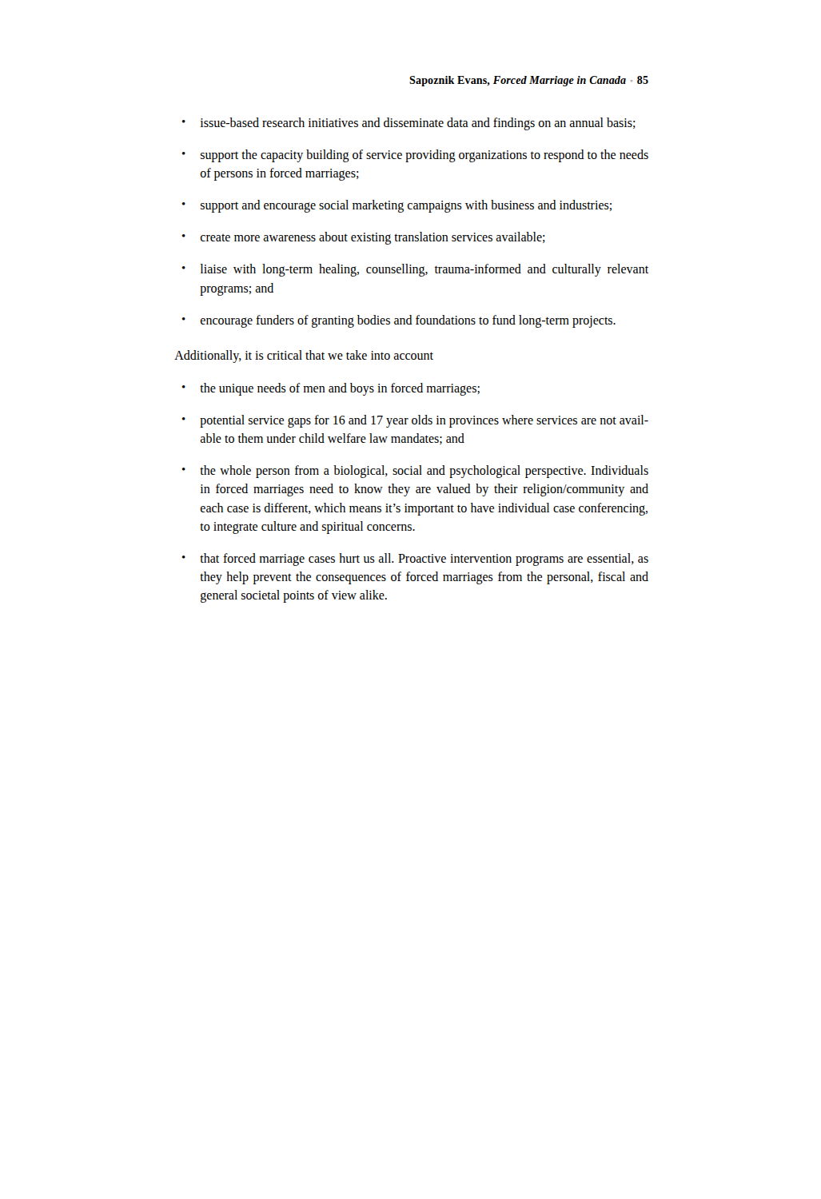Sapoznik Evans, Forced Marriage in Canada◦85
issue-based research initiatives and disseminate data and findings on an annual basis;
support the capacity building of service providing organizations to respond to the needs of persons in forced marriages;
support and encourage social marketing campaigns with business and industries;
create more awareness about existing translation services available;
liaise with long-term healing, counselling, trauma-informed and culturally relevant programs; and
encourage funders of granting bodies and foundations to fund long-term projects.
Additionally, it is critical that we take into account
the unique needs of men and boys in forced marriages;
potential service gaps for 16 and 17 year olds in provinces where services are not available to them under child welfare law mandates; and
the whole person from a biological, social and psychological perspective. Individuals in forced marriages need to know they are valued by their religion/community and each case is different, which means it’s important to have individual case conferencing, to integrate culture and spiritual concerns.
that forced marriage cases hurt us all. Proactive intervention programs are essential, as they help prevent the consequences of forced marriages from the personal, fiscal and general societal points of view alike.